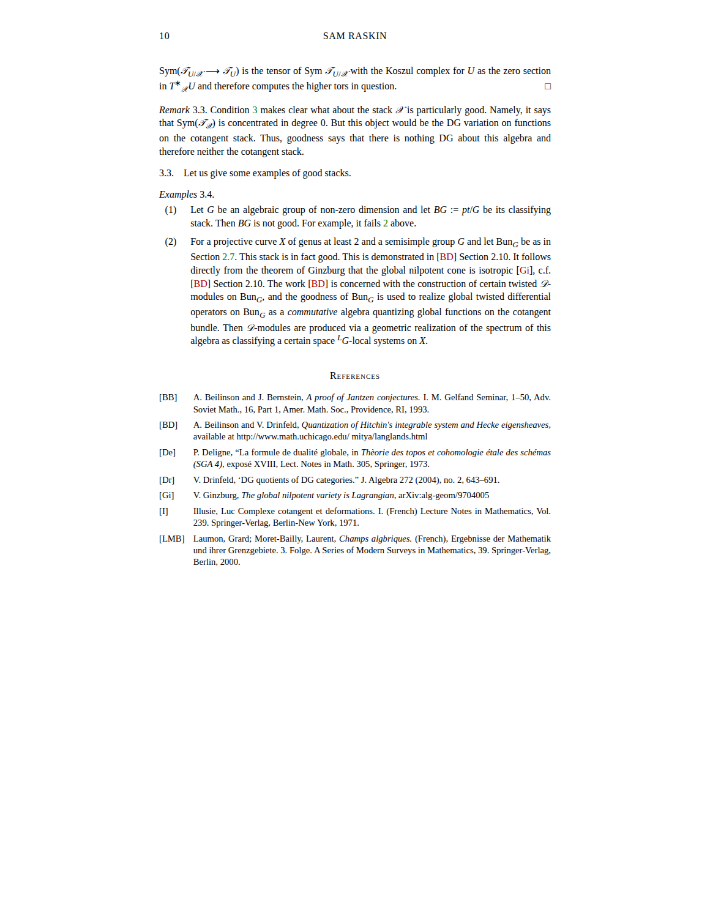10 SAM RASKIN 10
Sym(𝒯U/𝒳 ⟶ 𝒯U) is the tensor of Sym 𝒯U/𝒳 with the Koszul complex for U as the zero section in T∗𝒳U and therefore computes the higher tors in question. □
Remark 3.3. Condition 3 makes clear what about the stack 𝒳 is particularly good. Namely, it says that Sym(𝒯𝒳) is concentrated in degree 0. But this object would be the DG variation on functions on the cotangent stack. Thus, goodness says that there is nothing DG about this algebra and therefore neither the cotangent stack.
3.3. Let us give some examples of good stacks.
Examples 3.4.
(1) Let G be an algebraic group of non-zero dimension and let BG := pt/G be its classifying stack. Then BG is not good. For example, it fails 2 above.
(2) For a projective curve X of genus at least 2 and a semisimple group G and let BunG be as in Section 2.7. This stack is in fact good. This is demonstrated in [BD] Section 2.10. It follows directly from the theorem of Ginzburg that the global nilpotent cone is isotropic [Gi], c.f. [BD] Section 2.10. The work [BD] is concerned with the construction of certain twisted 𝒟-modules on BunG, and the goodness of BunG is used to realize global twisted differential operators on BunG as a commutative algebra quantizing global functions on the cotangent bundle. Then 𝒟-modules are produced via a geometric realization of the spectrum of this algebra as classifying a certain space LG-local systems on X.
References
[BB]
A. Beilinson and J. Bernstein, A proof of Jantzen conjectures. I. M. Gelfand Seminar, 1–50, Adv. Soviet Math., 16, Part 1, Amer. Math. Soc., Providence, RI, 1993.
[BD]
A. Beilinson and V. Drinfeld, Quantization of Hitchin's integrable system and Hecke eigensheaves, available at http://www.math.uchicago.edu/ mitya/langlands.html
[De]
P. Deligne, “La formule de dualité globale, in Thèorie des topos et cohomologie étale des schémas (SGA 4), exposé XVIII, Lect. Notes in Math. 305, Springer, 1973.
[Dr]
V. Drinfeld, ‘DG quotients of DG categories.” J. Algebra 272 (2004), no. 2, 643–691.
[Gi]
V. Ginzburg, The global nilpotent variety is Lagrangian, arXiv:alg-geom/9704005
[I]
Illusie, Luc Complexe cotangent et deformations. I. (French) Lecture Notes in Mathematics, Vol. 239. Springer-Verlag, Berlin-New York, 1971.
[LMB]
Laumon, Grard; Moret-Bailly, Laurent, Champs algbriques. (French), Ergebnisse der Mathematik und ihrer Grenzgebiete. 3. Folge. A Series of Modern Surveys in Mathematics, 39. Springer-Verlag, Berlin, 2000.